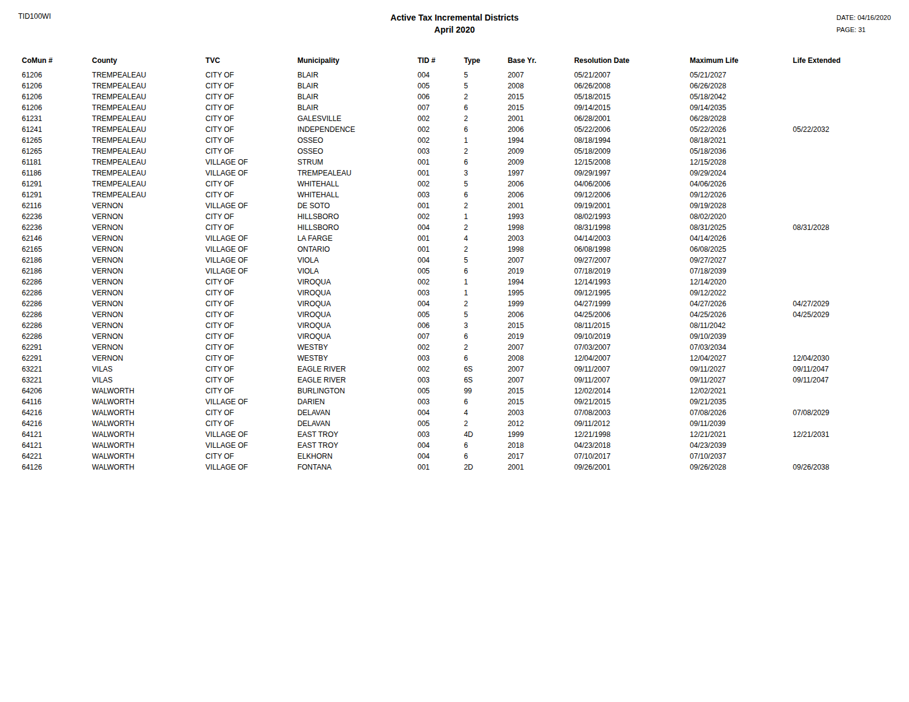TID100WI
Active Tax Incremental Districts
April 2020
DATE: 04/16/2020
PAGE: 31
| CoMun # | County | TVC | Municipality | TID # | Type | Base Yr. | Resolution Date | Maximum Life | Life Extended |
| --- | --- | --- | --- | --- | --- | --- | --- | --- | --- |
| 61206 | TREMPEALEAU | CITY OF | BLAIR | 004 | 5 | 2007 | 05/21/2007 | 05/21/2027 | |
| 61206 | TREMPEALEAU | CITY OF | BLAIR | 005 | 5 | 2008 | 06/26/2008 | 06/26/2028 | |
| 61206 | TREMPEALEAU | CITY OF | BLAIR | 006 | 2 | 2015 | 05/18/2015 | 05/18/2042 | |
| 61206 | TREMPEALEAU | CITY OF | BLAIR | 007 | 6 | 2015 | 09/14/2015 | 09/14/2035 | |
| 61231 | TREMPEALEAU | CITY OF | GALESVILLE | 002 | 2 | 2001 | 06/28/2001 | 06/28/2028 | |
| 61241 | TREMPEALEAU | CITY OF | INDEPENDENCE | 002 | 6 | 2006 | 05/22/2006 | 05/22/2026 | 05/22/2032 |
| 61265 | TREMPEALEAU | CITY OF | OSSEO | 002 | 1 | 1994 | 08/18/1994 | 08/18/2021 | |
| 61265 | TREMPEALEAU | CITY OF | OSSEO | 003 | 2 | 2009 | 05/18/2009 | 05/18/2036 | |
| 61181 | TREMPEALEAU | VILLAGE OF | STRUM | 001 | 6 | 2009 | 12/15/2008 | 12/15/2028 | |
| 61186 | TREMPEALEAU | VILLAGE OF | TREMPEALEAU | 001 | 3 | 1997 | 09/29/1997 | 09/29/2024 | |
| 61291 | TREMPEALEAU | CITY OF | WHITEHALL | 002 | 5 | 2006 | 04/06/2006 | 04/06/2026 | |
| 61291 | TREMPEALEAU | CITY OF | WHITEHALL | 003 | 6 | 2006 | 09/12/2006 | 09/12/2026 | |
| 62116 | VERNON | VILLAGE OF | DE SOTO | 001 | 2 | 2001 | 09/19/2001 | 09/19/2028 | |
| 62236 | VERNON | CITY OF | HILLSBORO | 002 | 1 | 1993 | 08/02/1993 | 08/02/2020 | |
| 62236 | VERNON | CITY OF | HILLSBORO | 004 | 2 | 1998 | 08/31/1998 | 08/31/2025 | 08/31/2028 |
| 62146 | VERNON | VILLAGE OF | LA FARGE | 001 | 4 | 2003 | 04/14/2003 | 04/14/2026 | |
| 62165 | VERNON | VILLAGE OF | ONTARIO | 001 | 2 | 1998 | 06/08/1998 | 06/08/2025 | |
| 62186 | VERNON | VILLAGE OF | VIOLA | 004 | 5 | 2007 | 09/27/2007 | 09/27/2027 | |
| 62186 | VERNON | VILLAGE OF | VIOLA | 005 | 6 | 2019 | 07/18/2019 | 07/18/2039 | |
| 62286 | VERNON | CITY OF | VIROQUA | 002 | 1 | 1994 | 12/14/1993 | 12/14/2020 | |
| 62286 | VERNON | CITY OF | VIROQUA | 003 | 1 | 1995 | 09/12/1995 | 09/12/2022 | |
| 62286 | VERNON | CITY OF | VIROQUA | 004 | 2 | 1999 | 04/27/1999 | 04/27/2026 | 04/27/2029 |
| 62286 | VERNON | CITY OF | VIROQUA | 005 | 5 | 2006 | 04/25/2006 | 04/25/2026 | 04/25/2029 |
| 62286 | VERNON | CITY OF | VIROQUA | 006 | 3 | 2015 | 08/11/2015 | 08/11/2042 | |
| 62286 | VERNON | CITY OF | VIROQUA | 007 | 6 | 2019 | 09/10/2019 | 09/10/2039 | |
| 62291 | VERNON | CITY OF | WESTBY | 002 | 2 | 2007 | 07/03/2007 | 07/03/2034 | |
| 62291 | VERNON | CITY OF | WESTBY | 003 | 6 | 2008 | 12/04/2007 | 12/04/2027 | 12/04/2030 |
| 63221 | VILAS | CITY OF | EAGLE RIVER | 002 | 6S | 2007 | 09/11/2007 | 09/11/2027 | 09/11/2047 |
| 63221 | VILAS | CITY OF | EAGLE RIVER | 003 | 6S | 2007 | 09/11/2007 | 09/11/2027 | 09/11/2047 |
| 64206 | WALWORTH | CITY OF | BURLINGTON | 005 | 99 | 2015 | 12/02/2014 | 12/02/2021 | |
| 64116 | WALWORTH | VILLAGE OF | DARIEN | 003 | 6 | 2015 | 09/21/2015 | 09/21/2035 | |
| 64216 | WALWORTH | CITY OF | DELAVAN | 004 | 4 | 2003 | 07/08/2003 | 07/08/2026 | 07/08/2029 |
| 64216 | WALWORTH | CITY OF | DELAVAN | 005 | 2 | 2012 | 09/11/2012 | 09/11/2039 | |
| 64121 | WALWORTH | VILLAGE OF | EAST TROY | 003 | 4D | 1999 | 12/21/1998 | 12/21/2021 | 12/21/2031 |
| 64121 | WALWORTH | VILLAGE OF | EAST TROY | 004 | 6 | 2018 | 04/23/2018 | 04/23/2039 | |
| 64221 | WALWORTH | CITY OF | ELKHORN | 004 | 6 | 2017 | 07/10/2017 | 07/10/2037 | |
| 64126 | WALWORTH | VILLAGE OF | FONTANA | 001 | 2D | 2001 | 09/26/2001 | 09/26/2028 | 09/26/2038 |